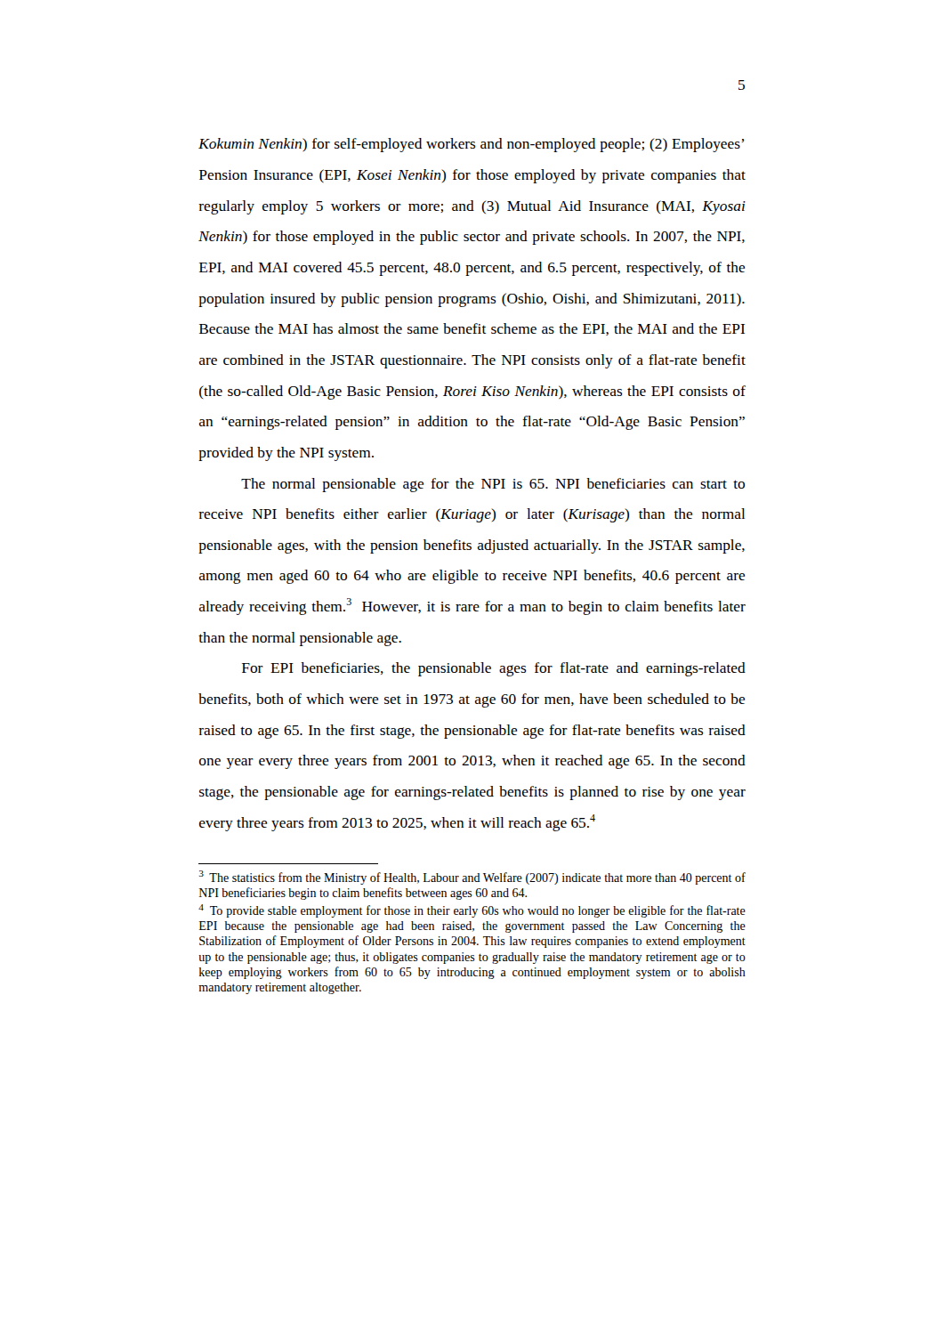5
Kokumin Nenkin) for self-employed workers and non-employed people; (2) Employees’ Pension Insurance (EPI, Kosei Nenkin) for those employed by private companies that regularly employ 5 workers or more; and (3) Mutual Aid Insurance (MAI, Kyosai Nenkin) for those employed in the public sector and private schools. In 2007, the NPI, EPI, and MAI covered 45.5 percent, 48.0 percent, and 6.5 percent, respectively, of the population insured by public pension programs (Oshio, Oishi, and Shimizutani, 2011). Because the MAI has almost the same benefit scheme as the EPI, the MAI and the EPI are combined in the JSTAR questionnaire. The NPI consists only of a flat-rate benefit (the so-called Old-Age Basic Pension, Rorei Kiso Nenkin), whereas the EPI consists of an “earnings-related pension” in addition to the flat-rate “Old-Age Basic Pension” provided by the NPI system.
The normal pensionable age for the NPI is 65. NPI beneficiaries can start to receive NPI benefits either earlier (Kuriage) or later (Kurisage) than the normal pensionable ages, with the pension benefits adjusted actuarially. In the JSTAR sample, among men aged 60 to 64 who are eligible to receive NPI benefits, 40.6 percent are already receiving them.3 However, it is rare for a man to begin to claim benefits later than the normal pensionable age.
For EPI beneficiaries, the pensionable ages for flat-rate and earnings-related benefits, both of which were set in 1973 at age 60 for men, have been scheduled to be raised to age 65. In the first stage, the pensionable age for flat-rate benefits was raised one year every three years from 2001 to 2013, when it reached age 65. In the second stage, the pensionable age for earnings-related benefits is planned to rise by one year every three years from 2013 to 2025, when it will reach age 65.4
3 The statistics from the Ministry of Health, Labour and Welfare (2007) indicate that more than 40 percent of NPI beneficiaries begin to claim benefits between ages 60 and 64.
4 To provide stable employment for those in their early 60s who would no longer be eligible for the flat-rate EPI because the pensionable age had been raised, the government passed the Law Concerning the Stabilization of Employment of Older Persons in 2004. This law requires companies to extend employment up to the pensionable age; thus, it obligates companies to gradually raise the mandatory retirement age or to keep employing workers from 60 to 65 by introducing a continued employment system or to abolish mandatory retirement altogether.